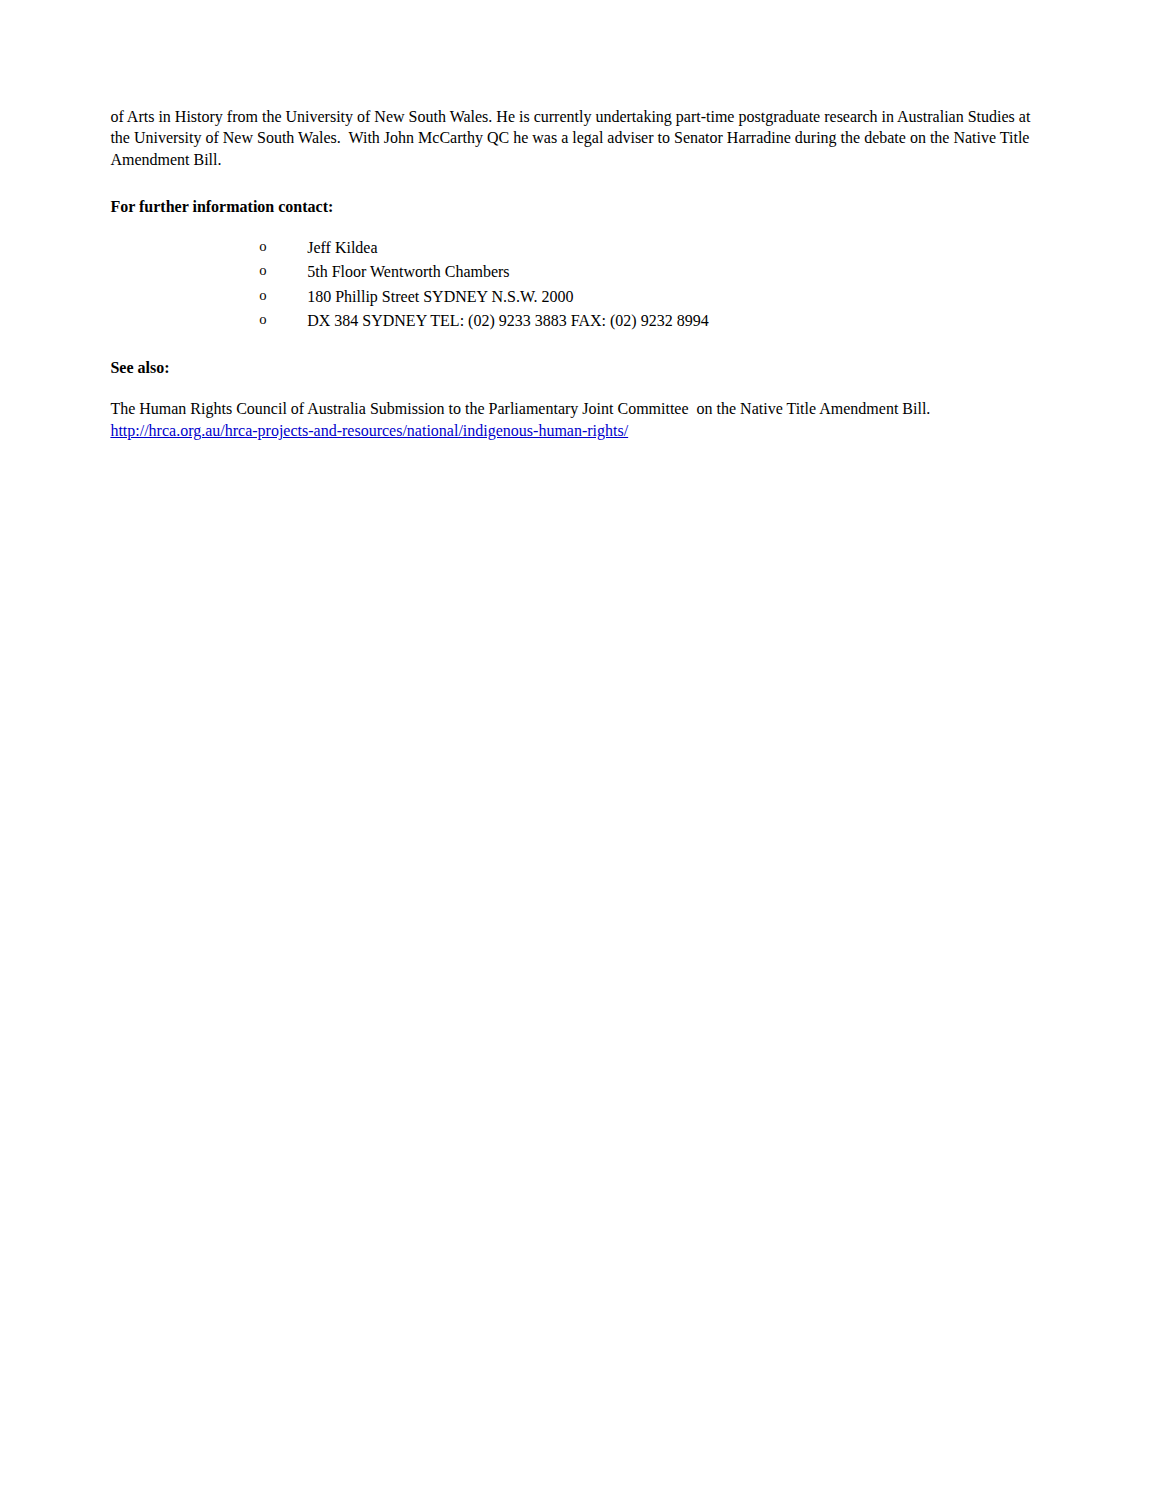of Arts in History from the University of New South Wales. He is currently undertaking part-time postgraduate research in Australian Studies at the University of New South Wales. With John McCarthy QC he was a legal adviser to Senator Harradine during the debate on the Native Title Amendment Bill.
For further information contact:
Jeff Kildea
5th Floor Wentworth Chambers
180 Phillip Street SYDNEY N.S.W. 2000
DX 384 SYDNEY TEL: (02) 9233 3883 FAX: (02) 9232 8994
See also:
The Human Rights Council of Australia Submission to the Parliamentary Joint Committee on the Native Title Amendment Bill. http://hrca.org.au/hrca-projects-and-resources/national/indigenous-human-rights/